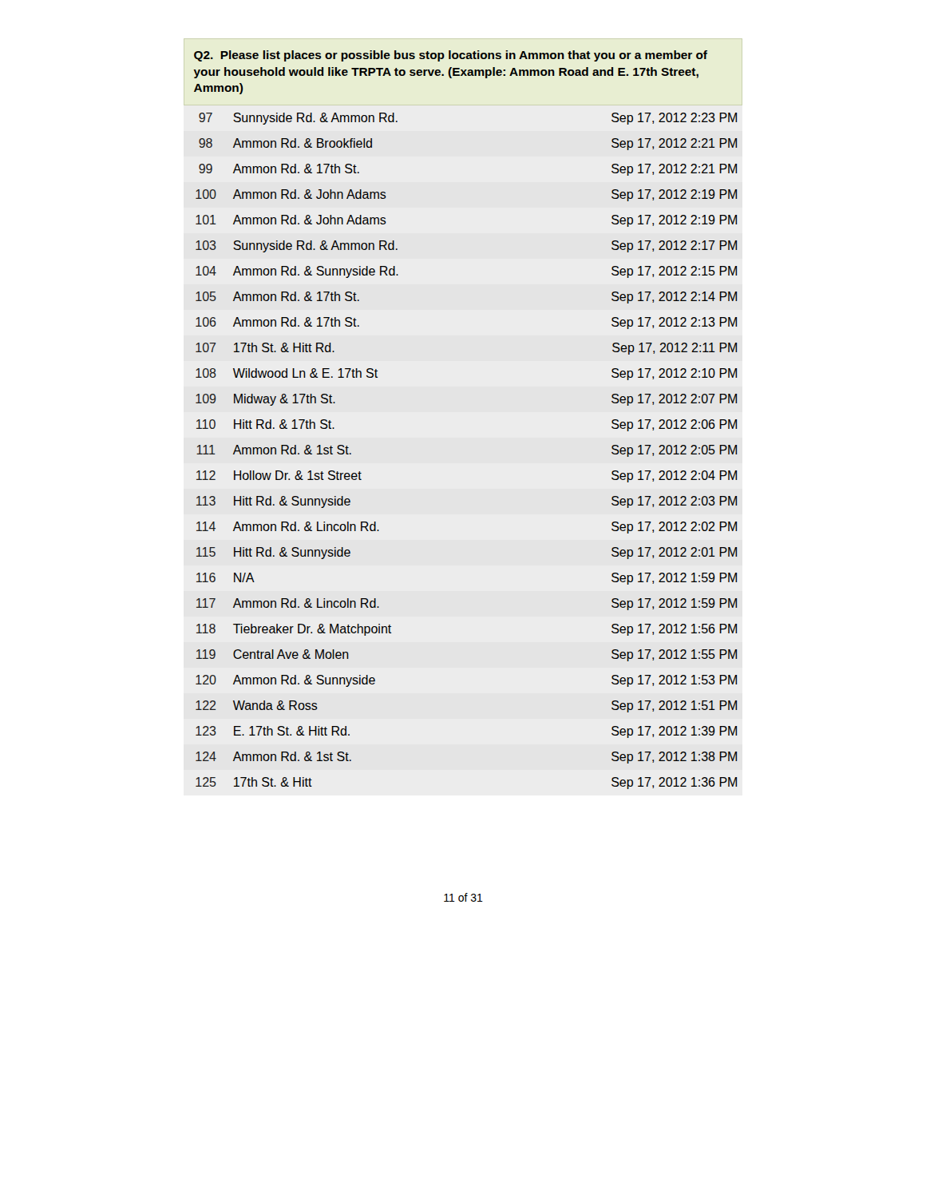Q2. Please list places or possible bus stop locations in Ammon that you or a member of your household would like TRPTA to serve. (Example: Ammon Road and E. 17th Street, Ammon)
| 97 | Sunnyside Rd. & Ammon Rd. | Sep 17, 2012 2:23 PM |
| 98 | Ammon Rd. & Brookfield | Sep 17, 2012 2:21 PM |
| 99 | Ammon Rd. & 17th St. | Sep 17, 2012 2:21 PM |
| 100 | Ammon Rd. & John Adams | Sep 17, 2012 2:19 PM |
| 101 | Ammon Rd. & John Adams | Sep 17, 2012 2:19 PM |
| 103 | Sunnyside Rd. & Ammon Rd. | Sep 17, 2012 2:17 PM |
| 104 | Ammon Rd. & Sunnyside Rd. | Sep 17, 2012 2:15 PM |
| 105 | Ammon Rd. & 17th St. | Sep 17, 2012 2:14 PM |
| 106 | Ammon Rd. & 17th St. | Sep 17, 2012 2:13 PM |
| 107 | 17th St. & Hitt Rd. | Sep 17, 2012 2:11 PM |
| 108 | Wildwood Ln & E. 17th St | Sep 17, 2012 2:10 PM |
| 109 | Midway & 17th St. | Sep 17, 2012 2:07 PM |
| 110 | Hitt Rd. & 17th St. | Sep 17, 2012 2:06 PM |
| 111 | Ammon Rd. & 1st St. | Sep 17, 2012 2:05 PM |
| 112 | Hollow Dr. & 1st Street | Sep 17, 2012 2:04 PM |
| 113 | Hitt Rd. & Sunnyside | Sep 17, 2012 2:03 PM |
| 114 | Ammon Rd. & Lincoln Rd. | Sep 17, 2012 2:02 PM |
| 115 | Hitt Rd. & Sunnyside | Sep 17, 2012 2:01 PM |
| 116 | N/A | Sep 17, 2012 1:59 PM |
| 117 | Ammon Rd. & Lincoln Rd. | Sep 17, 2012 1:59 PM |
| 118 | Tiebreaker Dr. & Matchpoint | Sep 17, 2012 1:56 PM |
| 119 | Central Ave & Molen | Sep 17, 2012 1:55 PM |
| 120 | Ammon Rd. & Sunnyside | Sep 17, 2012 1:53 PM |
| 122 | Wanda & Ross | Sep 17, 2012 1:51 PM |
| 123 | E. 17th St. & Hitt Rd. | Sep 17, 2012 1:39 PM |
| 124 | Ammon Rd. & 1st St. | Sep 17, 2012 1:38 PM |
| 125 | 17th St. & Hitt | Sep 17, 2012 1:36 PM |
11 of 31